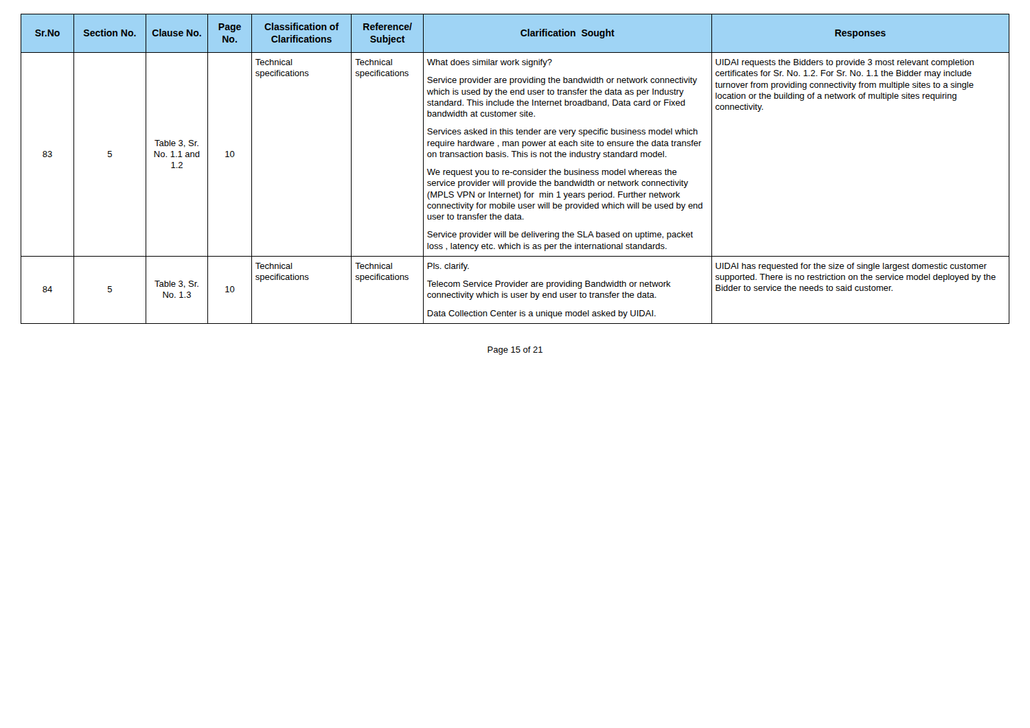| Sr.No | Section No. | Clause No. | Page No. | Classification of Clarifications | Reference/ Subject | Clarification Sought | Responses |
| --- | --- | --- | --- | --- | --- | --- | --- |
| 83 | 5 | Table 3, Sr. No. 1.1 and 1.2 | 10 | Technical specifications | Technical specifications | What does similar work signify? Service provider are providing the bandwidth or network connectivity which is used by the end user to transfer the data as per Industry standard. This include the Internet broadband, Data card or Fixed bandwidth at customer site. Services asked in this tender are very specific business model which require hardware , man power at each site to ensure the data transfer on transaction basis. This is not the industry standard model. We request you to re-consider the business model whereas the service provider will provide the bandwidth or network connectivity (MPLS VPN or Internet) for min 1 years period. Further network connectivity for mobile user will be provided which will be used by end user to transfer the data. Service provider will be delivering the SLA based on uptime, packet loss , latency etc. which is as per the international standards. | UIDAI requests the Bidders to provide 3 most relevant completion certificates for Sr. No. 1.2. For Sr. No. 1.1 the Bidder may include turnover from providing connectivity from multiple sites to a single location or the building of a network of multiple sites requiring connectivity. |
| 84 | 5 | Table 3, Sr. No. 1.3 | 10 | Technical specifications | Technical specifications | Pls. clarify. Telecom Service Provider are providing Bandwidth or network connectivity which is user by end user to transfer the data. Data Collection Center is a unique model asked by UIDAI. | UIDAI has requested for the size of single largest domestic customer supported. There is no restriction on the service model deployed by the Bidder to service the needs to said customer. |
Page 15 of 21